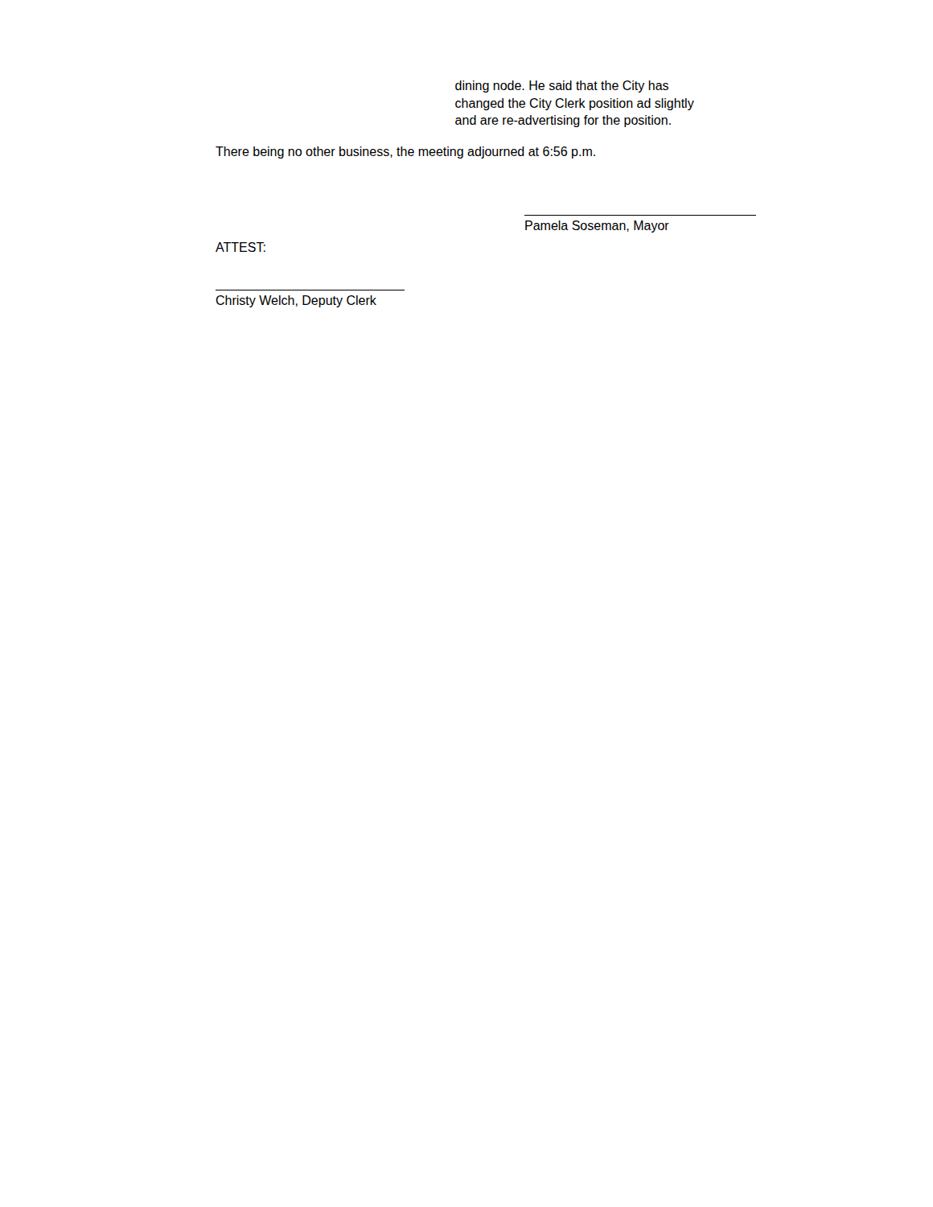dining node. He said that the City has changed the City Clerk position ad slightly and are re-advertising for the position.
There being no other business, the meeting adjourned at 6:56 p.m.
Pamela Soseman, Mayor
ATTEST:
Christy Welch, Deputy Clerk